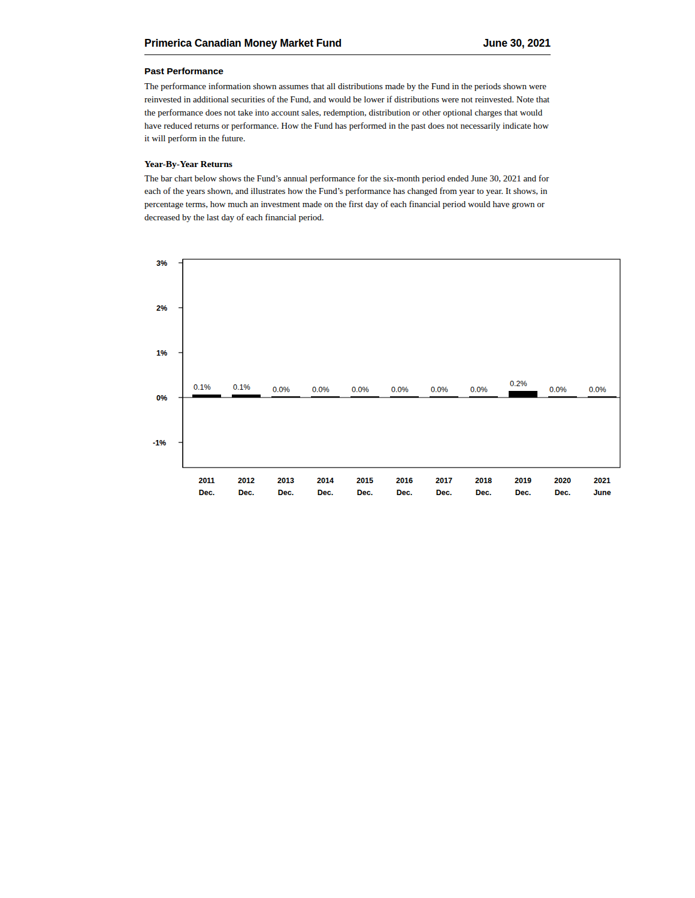Primerica Canadian Money Market Fund
June 30, 2021
Past Performance
The performance information shown assumes that all distributions made by the Fund in the periods shown were reinvested in additional securities of the Fund, and would be lower if distributions were not reinvested. Note that the performance does not take into account sales, redemption, distribution or other optional charges that would have reduced returns or performance. How the Fund has performed in the past does not necessarily indicate how it will perform in the future.
Year-By-Year Returns
The bar chart below shows the Fund’s annual performance for the six-month period ended June 30, 2021 and for each of the years shown, and illustrates how the Fund’s performance has changed from year to year. It shows, in percentage terms, how much an investment made on the first day of each financial period would have grown or decreased by the last day of each financial period.
3% 2% 1% 0% -1% 0.1% 0.1% 0.0% 0.0% 0.0% 0.0% 0.0% 0.0% 0.2% 0.0% 0.0% 2011 Dec. 2012 Dec. 2013 Dec. 2014 Dec. 2015 Dec. 2016 Dec. 2017 Dec. 2018 Dec. 2019 Dec. 2020 Dec. 2021 June